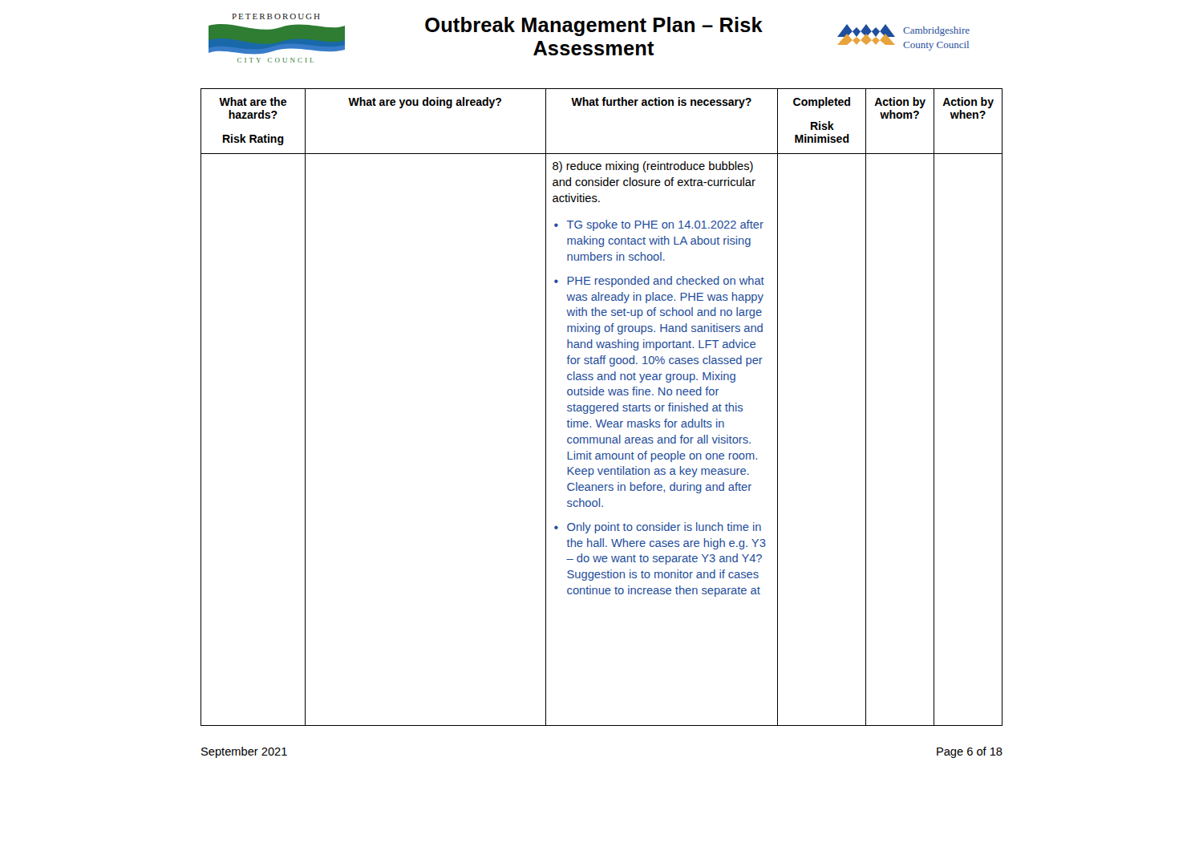PETERBOROUGH CITY COUNCIL
Outbreak Management Plan – Risk Assessment
Cambridgeshire County Council
| What are the hazards? Risk Rating | What are you doing already? | What further action is necessary? | Completed Risk Minimised | Action by whom? | Action by when? |
| --- | --- | --- | --- | --- | --- |
| | | 8) reduce mixing (reintroduce bubbles) and consider closure of extra-curricular activities. TG spoke to PHE on 14.01.2022 after making contact with LA about rising numbers in school. PHE responded and checked on what was already in place. PHE was happy with the set-up of school and no large mixing of groups. Hand sanitisers and hand washing important. LFT advice for staff good. 10% cases classed per class and not year group. Mixing outside was fine. No need for staggered starts or finished at this time. Wear masks for adults in communal areas and for all visitors. Limit amount of people on one room. Keep ventilation as a key measure. Cleaners in before, during and after school. Only point to consider is lunch time in the hall. Where cases are high e.g. Y3 – do we want to separate Y3 and Y4? Suggestion is to monitor and if cases continue to increase then separate at | | | |
September 2021
Page 6 of 18